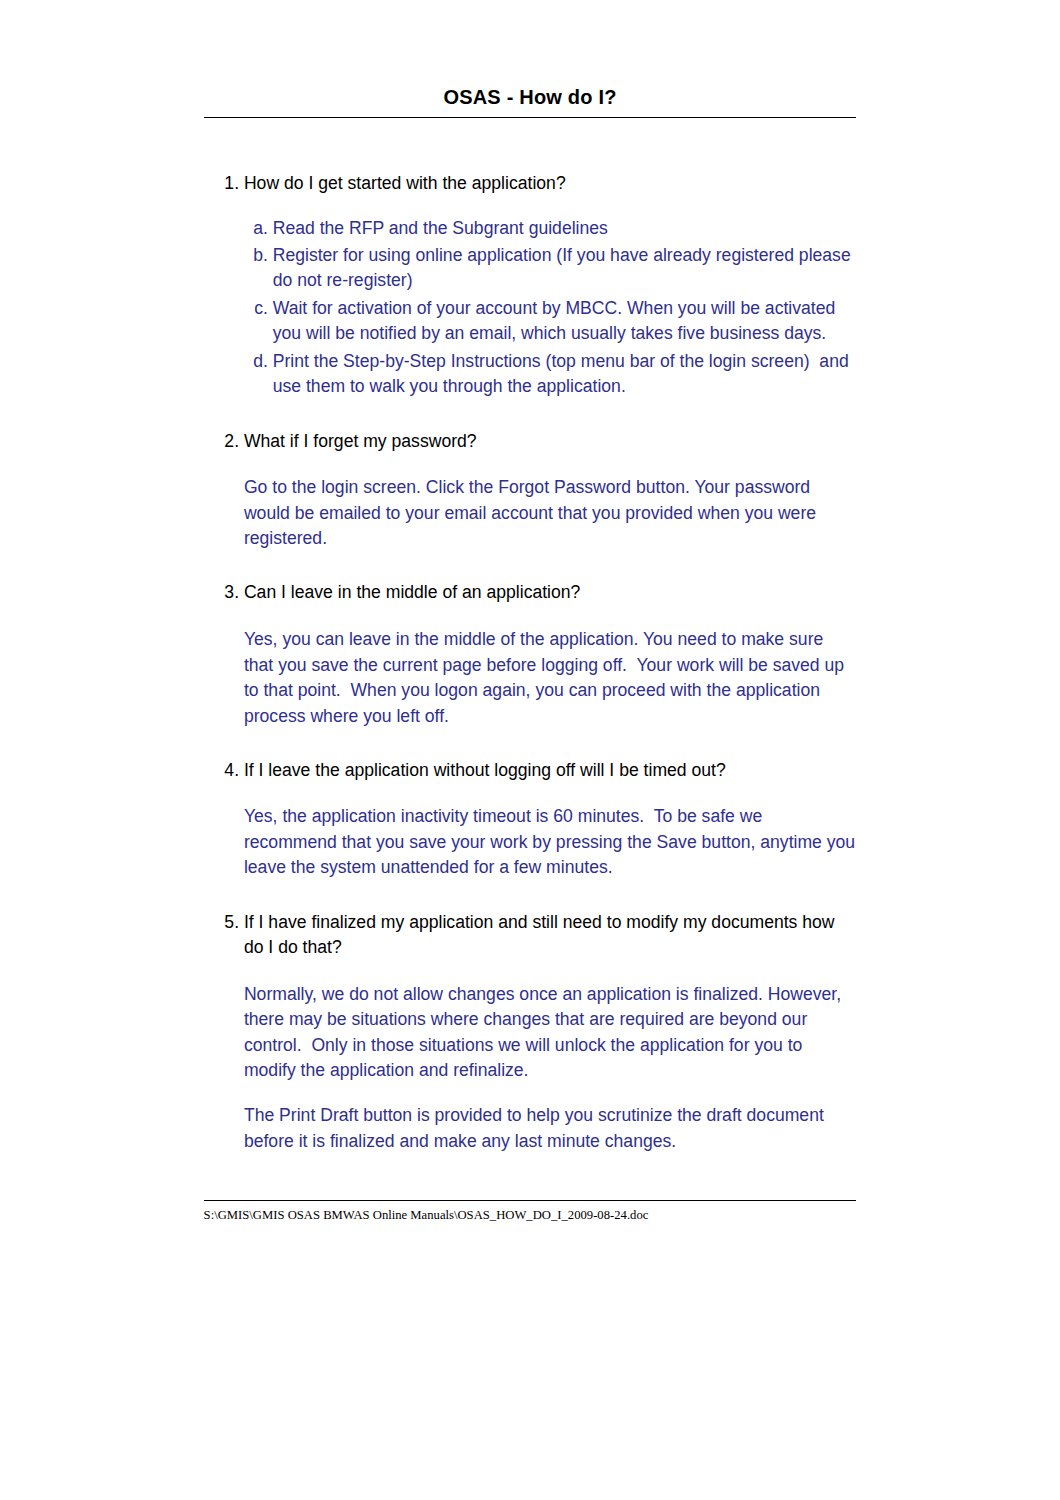OSAS - How do I?
How do I get started with the application?
Read the RFP and the Subgrant guidelines
Register for using online application (If you have already registered please do not re-register)
Wait for activation of your account by MBCC. When you will be activated you will be notified by an email, which usually takes five business days.
Print the Step-by-Step Instructions (top menu bar of the login screen) and use them to walk you through the application.
What if I forget my password?
Go to the login screen. Click the Forgot Password button. Your password would be emailed to your email account that you provided when you were registered.
Can I leave in the middle of an application?
Yes, you can leave in the middle of the application. You need to make sure that you save the current page before logging off. Your work will be saved up to that point. When you logon again, you can proceed with the application process where you left off.
If I leave the application without logging off will I be timed out?
Yes, the application inactivity timeout is 60 minutes. To be safe we recommend that you save your work by pressing the Save button, anytime you leave the system unattended for a few minutes.
If I have finalized my application and still need to modify my documents how do I do that?
Normally, we do not allow changes once an application is finalized. However, there may be situations where changes that are required are beyond our control. Only in those situations we will unlock the application for you to modify the application and refinalize.
The Print Draft button is provided to help you scrutinize the draft document before it is finalized and make any last minute changes.
S:\GMIS\GMIS OSAS BMWAS Online Manuals\OSAS_HOW_DO_I_2009-08-24.doc